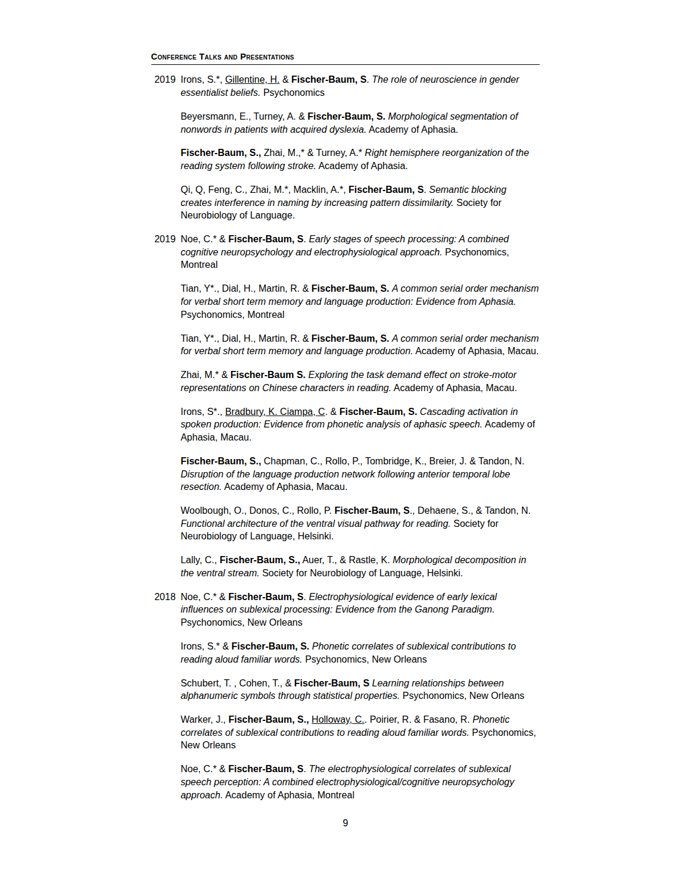Conference Talks and Presentations
2019
Irons, S.*, Gillentine, H. & Fischer-Baum, S. The role of neuroscience in gender essentialist beliefs. Psychonomics
Beyersmann, E., Turney, A. & Fischer-Baum, S. Morphological segmentation of nonwords in patients with acquired dyslexia. Academy of Aphasia.
Fischer-Baum, S., Zhai, M.,* & Turney, A.* Right hemisphere reorganization of the reading system following stroke. Academy of Aphasia.
Qi, Q, Feng, C., Zhai, M.*, Macklin, A.*, Fischer-Baum, S. Semantic blocking creates interference in naming by increasing pattern dissimilarity. Society for Neurobiology of Language.
2019
Noe, C.* & Fischer-Baum, S. Early stages of speech processing: A combined cognitive neuropsychology and electrophysiological approach. Psychonomics, Montreal
Tian, Y*., Dial, H., Martin, R. & Fischer-Baum, S. A common serial order mechanism for verbal short term memory and language production: Evidence from Aphasia. Psychonomics, Montreal
Tian, Y*., Dial, H., Martin, R. & Fischer-Baum, S. A common serial order mechanism for verbal short term memory and language production. Academy of Aphasia, Macau.
Zhai, M.* & Fischer-Baum S. Exploring the task demand effect on stroke-motor representations on Chinese characters in reading. Academy of Aphasia, Macau.
Irons, S*., Bradbury, K. Ciampa, C. & Fischer-Baum, S. Cascading activation in spoken production: Evidence from phonetic analysis of aphasic speech. Academy of Aphasia, Macau.
Fischer-Baum, S., Chapman, C., Rollo, P., Tombridge, K., Breier, J. & Tandon, N. Disruption of the language production network following anterior temporal lobe resection. Academy of Aphasia, Macau.
Woolbough, O., Donos, C., Rollo, P. Fischer-Baum, S., Dehaene, S., & Tandon, N. Functional architecture of the ventral visual pathway for reading. Society for Neurobiology of Language, Helsinki.
Lally, C., Fischer-Baum, S., Auer, T., & Rastle, K. Morphological decomposition in the ventral stream. Society for Neurobiology of Language, Helsinki.
2018
Noe, C.* & Fischer-Baum, S. Electrophysiological evidence of early lexical influences on sublexical processing: Evidence from the Ganong Paradigm. Psychonomics, New Orleans
Irons, S.* & Fischer-Baum, S. Phonetic correlates of sublexical contributions to reading aloud familiar words. Psychonomics, New Orleans
Schubert, T. , Cohen, T., & Fischer-Baum, S Learning relationships between alphanumeric symbols through statistical properties. Psychonomics, New Orleans
Warker, J., Fischer-Baum, S., Holloway, C.. Poirier, R. & Fasano, R. Phonetic correlates of sublexical contributions to reading aloud familiar words. Psychonomics, New Orleans
Noe, C.* & Fischer-Baum, S. The electrophysiological correlates of sublexical speech perception: A combined electrophysiological/cognitive neuropsychology approach. Academy of Aphasia, Montreal
9